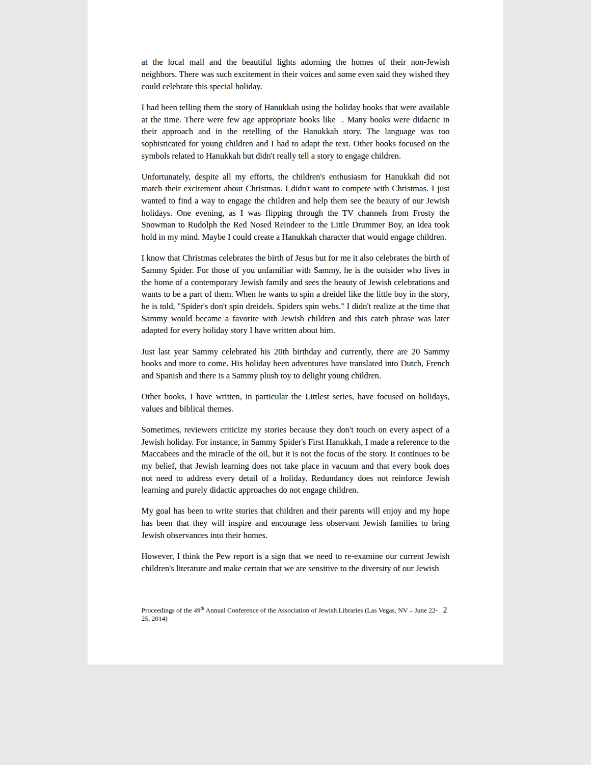at the local mall and the beautiful lights adorning the homes of their non-Jewish neighbors. There was such excitement in their voices and some even said they wished they could celebrate this special holiday.
I had been telling them the story of Hanukkah using the holiday books that were available at the time. There were few age appropriate books like . Many books were didactic in their approach and in the retelling of the Hanukkah story. The language was too sophisticated for young children and I had to adapt the text. Other books focused on the symbols related to Hanukkah but didn't really tell a story to engage children.
Unfortunately, despite all my efforts, the children's enthusiasm for Hanukkah did not match their excitement about Christmas. I didn't want to compete with Christmas. I just wanted to find a way to engage the children and help them see the beauty of our Jewish holidays. One evening, as I was flipping through the TV channels from Frosty the Snowman to Rudolph the Red Nosed Reindeer to the Little Drummer Boy, an idea took hold in my mind. Maybe I could create a Hanukkah character that would engage children.
I know that Christmas celebrates the birth of Jesus but for me it also celebrates the birth of Sammy Spider. For those of you unfamiliar with Sammy, he is the outsider who lives in the home of a contemporary Jewish family and sees the beauty of Jewish celebrations and wants to be a part of them. When he wants to spin a dreidel like the little boy in the story, he is told, "Spider's don't spin dreidels. Spiders spin webs." I didn't realize at the time that Sammy would became a favorite with Jewish children and this catch phrase was later adapted for every holiday story I have written about him.
Just last year Sammy celebrated his 20th birthday and currently, there are 20 Sammy books and more to come. His holiday been adventures have translated into Dutch, French and Spanish and there is a Sammy plush toy to delight young children.
Other books, I have written, in particular the Littlest series, have focused on holidays, values and biblical themes.
Sometimes, reviewers criticize my stories because they don't touch on every aspect of a Jewish holiday. For instance, in Sammy Spider's First Hanukkah, I made a reference to the Maccabees and the miracle of the oil, but it is not the focus of the story. It continues to be my belief, that Jewish learning does not take place in vacuum and that every book does not need to address every detail of a holiday. Redundancy does not reinforce Jewish learning and purely didactic approaches do not engage children.
My goal has been to write stories that children and their parents will enjoy and my hope has been that they will inspire and encourage less observant Jewish families to bring Jewish observances into their homes.
However, I think the Pew report is a sign that we need to re-examine our current Jewish children's literature and make certain that we are sensitive to the diversity of our Jewish
Proceedings of the 49th Annual Conference of the Association of Jewish Libraries (Las Vegas, NV – June 22-25, 2014) 2